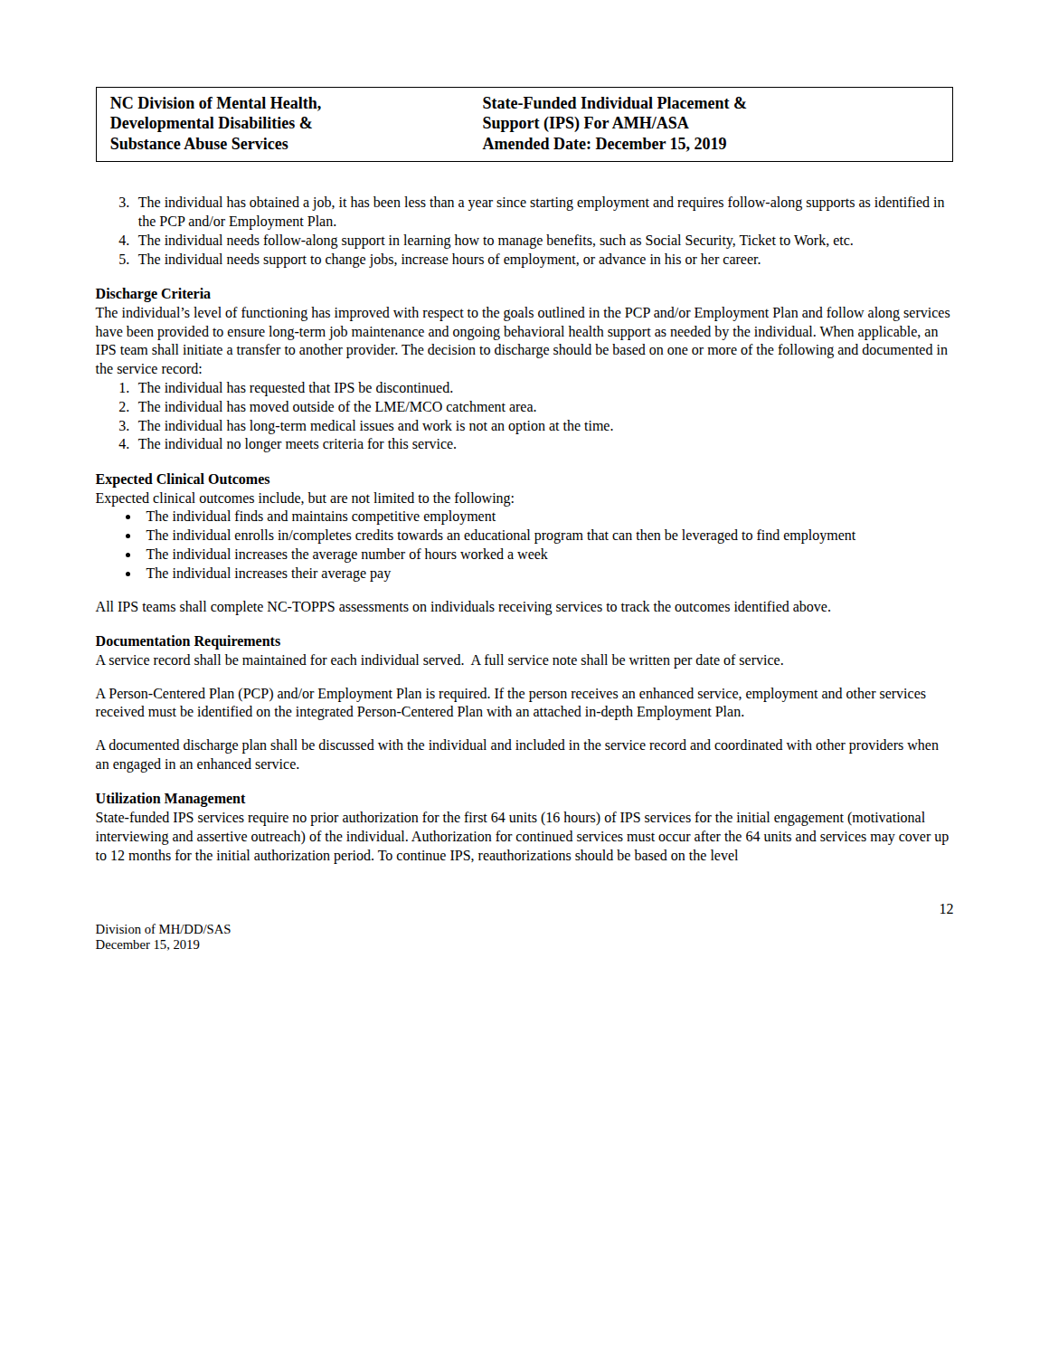| NC Division of Mental Health, Developmental Disabilities & Substance Abuse Services | State-Funded Individual Placement & Support (IPS) For AMH/ASA Amended Date: December 15, 2019 |
The individual has obtained a job, it has been less than a year since starting employment and requires follow-along supports as identified in the PCP and/or Employment Plan.
The individual needs follow-along support in learning how to manage benefits, such as Social Security, Ticket to Work, etc.
The individual needs support to change jobs, increase hours of employment, or advance in his or her career.
Discharge Criteria
The individual’s level of functioning has improved with respect to the goals outlined in the PCP and/or Employment Plan and follow along services have been provided to ensure long-term job maintenance and ongoing behavioral health support as needed by the individual. When applicable, an IPS team shall initiate a transfer to another provider. The decision to discharge should be based on one or more of the following and documented in the service record:
The individual has requested that IPS be discontinued.
The individual has moved outside of the LME/MCO catchment area.
The individual has long-term medical issues and work is not an option at the time.
The individual no longer meets criteria for this service.
Expected Clinical Outcomes
Expected clinical outcomes include, but are not limited to the following:
The individual finds and maintains competitive employment
The individual enrolls in/completes credits towards an educational program that can then be leveraged to find employment
The individual increases the average number of hours worked a week
The individual increases their average pay
All IPS teams shall complete NC-TOPPS assessments on individuals receiving services to track the outcomes identified above.
Documentation Requirements
A service record shall be maintained for each individual served. A full service note shall be written per date of service.
A Person-Centered Plan (PCP) and/or Employment Plan is required. If the person receives an enhanced service, employment and other services received must be identified on the integrated Person-Centered Plan with an attached in-depth Employment Plan.
A documented discharge plan shall be discussed with the individual and included in the service record and coordinated with other providers when an engaged in an enhanced service.
Utilization Management
State-funded IPS services require no prior authorization for the first 64 units (16 hours) of IPS services for the initial engagement (motivational interviewing and assertive outreach) of the individual. Authorization for continued services must occur after the 64 units and services may cover up to 12 months for the initial authorization period. To continue IPS, reauthorizations should be based on the level
12
Division of MH/DD/SAS
December 15, 2019